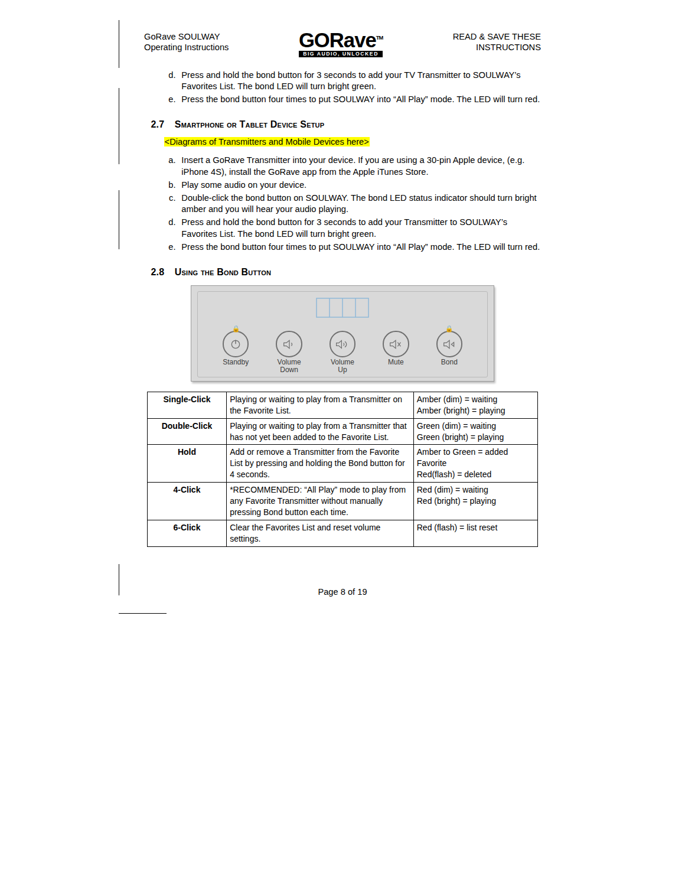GoRave SOULWAY
Operating Instructions
GORave TM
BIG AUDIO, UNLOCKED
READ & SAVE THESE
INSTRUCTIONS
Press and hold the bond button for 3 seconds to add your TV Transmitter to SOULWAY’s Favorites List. The bond LED will turn bright green.
Press the bond button four times to put SOULWAY into “All Play” mode. The LED will turn red.
2.7 Smartphone or Tablet Device Setup
<Diagrams of Transmitters and Mobile Devices here>
Insert a GoRave Transmitter into your device. If you are using a 30-pin Apple device, (e.g. iPhone 4S), install the GoRave app from the Apple iTunes Store.
Play some audio on your device.
Double-click the bond button on SOULWAY. The bond LED status indicator should turn bright amber and you will hear your audio playing.
Press and hold the bond button for 3 seconds to add your Transmitter to SOULWAY’s Favorites List. The bond LED will turn bright green.
Press the bond button four times to put SOULWAY into “All Play” mode. The LED will turn red.
2.8 Using the Bond Button
🔒
Standby
Volume
Down
Volume
Up
Mute
🔒
Bond
| Single-Click | Playing or waiting to play from a Transmitter on the Favorite List. | Amber (dim) = waiting Amber (bright) = playing |
| Double-Click | Playing or waiting to play from a Transmitter that has not yet been added to the Favorite List. | Green (dim) = waiting Green (bright) = playing |
| Hold | Add or remove a Transmitter from the Favorite List by pressing and holding the Bond button for 4 seconds. | Amber to Green = added Favorite Red(flash) = deleted |
| 4-Click | *RECOMMENDED: “All Play” mode to play from any Favorite Transmitter without manually pressing Bond button each time. | Red (dim) = waiting Red (bright) = playing |
| 6-Click | Clear the Favorites List and reset volume settings. | Red (flash) = list reset |
Page 8 of 19